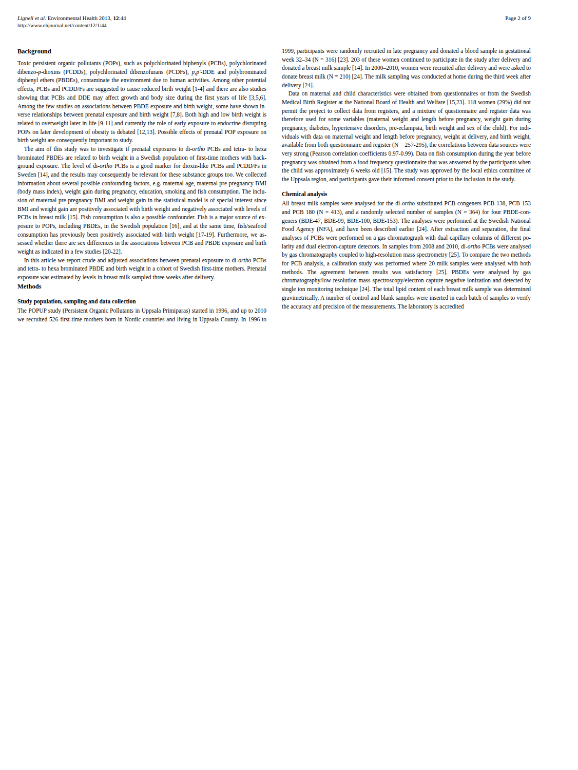Lignell et al. Environmental Health 2013, 12:44
http://www.ehjournal.net/content/12/1/44
Page 2 of 9
Background
Toxic persistent organic pollutants (POPs), such as polychlorinated biphenyls (PCBs), polychlorinated dibenzo-p-dioxins (PCDDs), polychlorinated dibenzofurans (PCDFs), p,p'-DDE and polybrominated diphenyl ethers (PBDEs), contaminate the environment due to human activities. Among other potential effects, PCBs and PCDD/Fs are suggested to cause reduced birth weight [1-4] and there are also studies showing that PCBs and DDE may affect growth and body size during the first years of life [3,5,6]. Among the few studies on associations between PBDE exposure and birth weight, some have shown inverse relationships between prenatal exposure and birth weight [7,8]. Both high and low birth weight is related to overweight later in life [9-11] and currently the role of early exposure to endocrine disrupting POPs on later development of obesity is debated [12,13]. Possible effects of prenatal POP exposure on birth weight are consequently important to study.
The aim of this study was to investigate if prenatal exposures to di-ortho PCBs and tetra- to hexa brominated PBDEs are related to birth weight in a Swedish population of first-time mothers with background exposure. The level of di-ortho PCBs is a good marker for dioxin-like PCBs and PCDD/Fs in Sweden [14], and the results may consequently be relevant for these substance groups too. We collected information about several possible confounding factors, e.g. maternal age, maternal pre-pregnancy BMI (body mass index), weight gain during pregnancy, education, smoking and fish consumption. The inclusion of maternal pre-pregnancy BMI and weight gain in the statistical model is of special interest since BMI and weight gain are positively associated with birth weight and negatively associated with levels of PCBs in breast milk [15]. Fish consumption is also a possible confounder. Fish is a major source of exposure to POPs, including PBDEs, in the Swedish population [16], and at the same time, fish/seafood consumption has previously been positively associated with birth weight [17-19]. Furthermore, we assessed whether there are sex differences in the associations between PCB and PBDE exposure and birth weight as indicated in a few studies [20-22].
In this article we report crude and adjusted associations between prenatal exposure to di-ortho PCBs and tetra- to hexa brominated PBDE and birth weight in a cohort of Swedish first-time mothers. Prenatal exposure was estimated by levels in breast milk sampled three weeks after delivery.
Methods
Study population, sampling and data collection
The POPUP study (Persistent Organic Pollutants in Uppsala Primiparas) started in 1996, and up to 2010 we recruited 526 first-time mothers born in Nordic countries and living in Uppsala County. In 1996 to 1999, participants were randomly recruited in late pregnancy and donated a blood sample in gestational week 32–34 (N = 316) [23]. 203 of these women continued to participate in the study after delivery and donated a breast milk sample [14]. In 2000–2010, women were recruited after delivery and were asked to donate breast milk (N = 210) [24]. The milk sampling was conducted at home during the third week after delivery [24].
Data on maternal and child characteristics were obtained from questionnaires or from the Swedish Medical Birth Register at the National Board of Health and Welfare [15,23]. 118 women (29%) did not permit the project to collect data from registers, and a mixture of questionnaire and register data was therefore used for some variables (maternal weight and length before pregnancy, weight gain during pregnancy, diabetes, hypertensive disorders, pre-eclampsia, birth weight and sex of the child). For individuals with data on maternal weight and length before pregnancy, weight at delivery, and birth weight, available from both questionnaire and register (N = 257-295), the correlations between data sources were very strong (Pearson correlation coefficients 0.97-0.99). Data on fish consumption during the year before pregnancy was obtained from a food frequency questionnaire that was answered by the participants when the child was approximately 6 weeks old [15]. The study was approved by the local ethics committee of the Uppsala region, and participants gave their informed consent prior to the inclusion in the study.
Chemical analysis
All breast milk samples were analysed for the di-ortho substituted PCB congeners PCB 138, PCB 153 and PCB 180 (N = 413), and a randomly selected number of samples (N = 364) for four PBDE-congeners (BDE-47, BDE-99, BDE-100, BDE-153). The analyses were performed at the Swedish National Food Agency (NFA), and have been described earlier [24]. After extraction and separation, the final analyses of PCBs were performed on a gas chromatograph with dual capillary columns of different polarity and dual electron-capture detectors. In samples from 2008 and 2010, di-ortho PCBs were analysed by gas chromatography coupled to high-resolution mass spectrometry [25]. To compare the two methods for PCB analysis, a calibration study was performed where 20 milk samples were analysed with both methods. The agreement between results was satisfactory [25]. PBDEs were analysed by gas chromatography/low resolution mass spectroscopy/electron capture negative ionization and detected by single ion monitoring technique [24]. The total lipid content of each breast milk sample was determined gravimetrically. A number of control and blank samples were inserted in each batch of samples to verify the accuracy and precision of the measurements. The laboratory is accredited